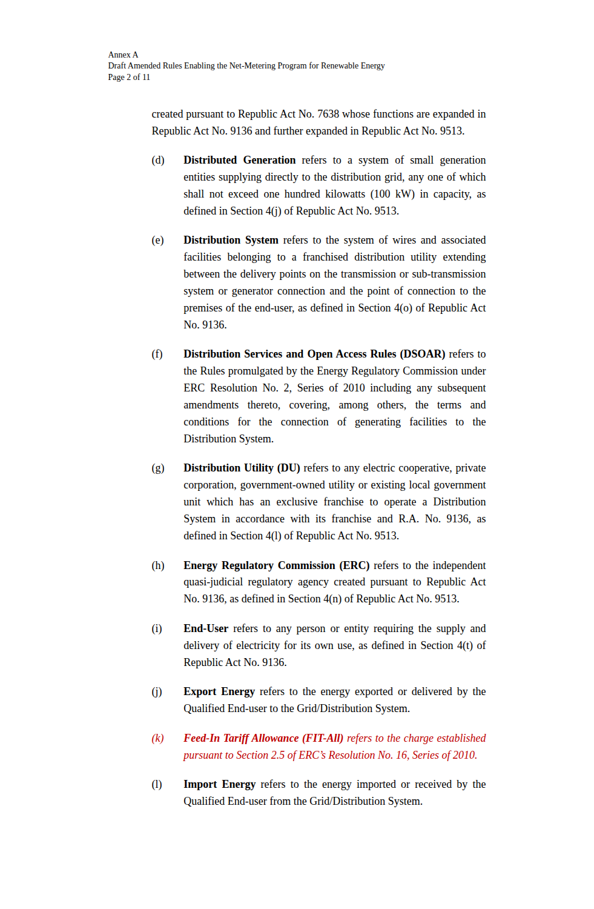Annex A Draft Amended Rules Enabling the Net-Metering Program for Renewable Energy Page 2 of 11
created pursuant to Republic Act No. 7638 whose functions are expanded in Republic Act No. 9136 and further expanded in Republic Act No. 9513.
(d)
Distributed Generation refers to a system of small generation entities supplying directly to the distribution grid, any one of which shall not exceed one hundred kilowatts (100 kW) in capacity, as defined in Section 4(j) of Republic Act No. 9513.
(e)
Distribution System refers to the system of wires and associated facilities belonging to a franchised distribution utility extending between the delivery points on the transmission or sub-transmission system or generator connection and the point of connection to the premises of the end-user, as defined in Section 4(o) of Republic Act No. 9136.
(f)
Distribution Services and Open Access Rules (DSOAR) refers to the Rules promulgated by the Energy Regulatory Commission under ERC Resolution No. 2, Series of 2010 including any subsequent amendments thereto, covering, among others, the terms and conditions for the connection of generating facilities to the Distribution System.
(g)
Distribution Utility (DU) refers to any electric cooperative, private corporation, government-owned utility or existing local government unit which has an exclusive franchise to operate a Distribution System in accordance with its franchise and R.A. No. 9136, as defined in Section 4(l) of Republic Act No. 9513.
(h)
Energy Regulatory Commission (ERC) refers to the independent quasi-judicial regulatory agency created pursuant to Republic Act No. 9136, as defined in Section 4(n) of Republic Act No. 9513.
(i)
End-User refers to any person or entity requiring the supply and delivery of electricity for its own use, as defined in Section 4(t) of Republic Act No. 9136.
(j)
Export Energy refers to the energy exported or delivered by the Qualified End-user to the Grid/Distribution System.
(k)
Feed-In Tariff Allowance (FIT-All) refers to the charge established pursuant to Section 2.5 of ERC’s Resolution No. 16, Series of 2010.
(l)
Import Energy refers to the energy imported or received by the Qualified End-user from the Grid/Distribution System.